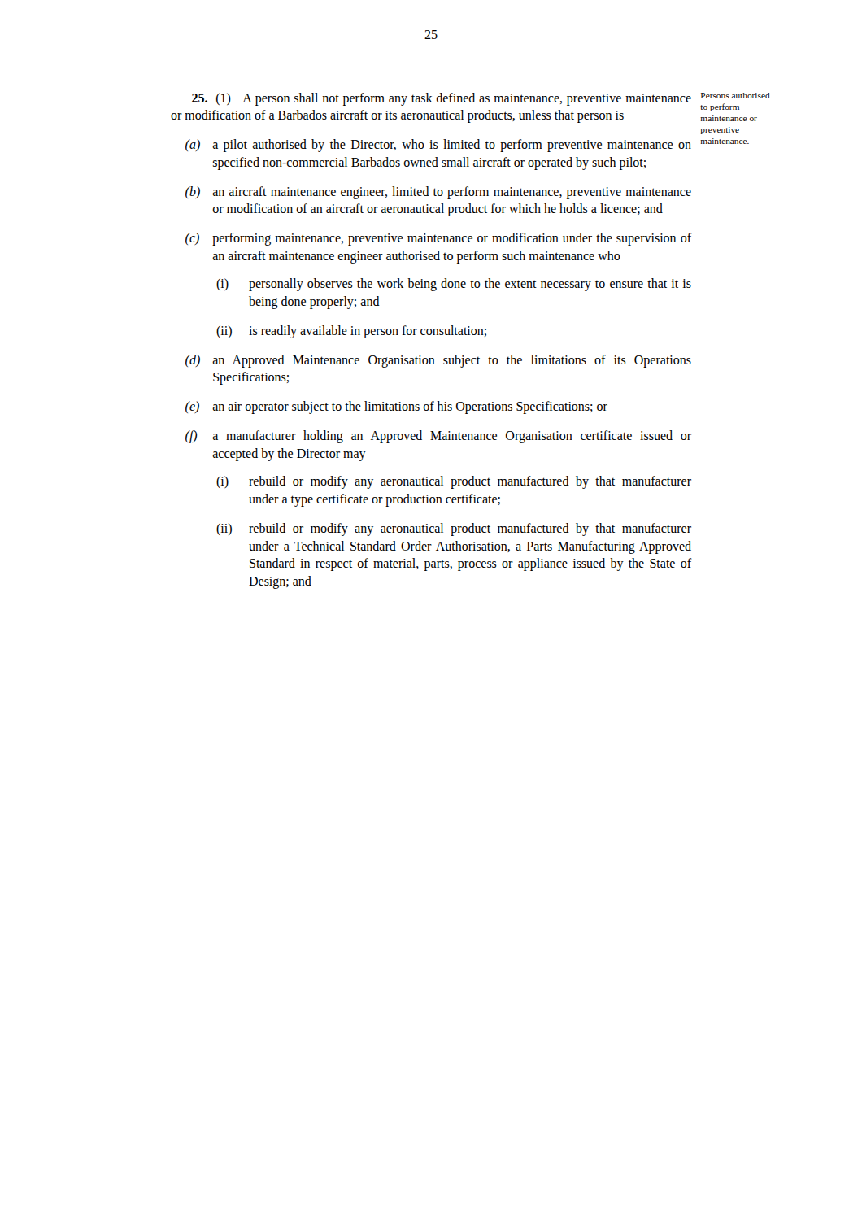25
Persons authorised to perform maintenance or preventive maintenance.
25. (1) A person shall not perform any task defined as maintenance, preventive maintenance or modification of a Barbados aircraft or its aeronautical products, unless that person is
(a) a pilot authorised by the Director, who is limited to perform preventive maintenance on specified non-commercial Barbados owned small aircraft or operated by such pilot;
(b) an aircraft maintenance engineer, limited to perform maintenance, preventive maintenance or modification of an aircraft or aeronautical product for which he holds a licence; and
(c) performing maintenance, preventive maintenance or modification under the supervision of an aircraft maintenance engineer authorised to perform such maintenance who
(i) personally observes the work being done to the extent necessary to ensure that it is being done properly; and
(ii) is readily available in person for consultation;
(d) an Approved Maintenance Organisation subject to the limitations of its Operations Specifications;
(e) an air operator subject to the limitations of his Operations Specifications; or
(f) a manufacturer holding an Approved Maintenance Organisation certificate issued or accepted by the Director may
(i) rebuild or modify any aeronautical product manufactured by that manufacturer under a type certificate or production certificate;
(ii) rebuild or modify any aeronautical product manufactured by that manufacturer under a Technical Standard Order Authorisation, a Parts Manufacturing Approved Standard in respect of material, parts, process or appliance issued by the State of Design; and